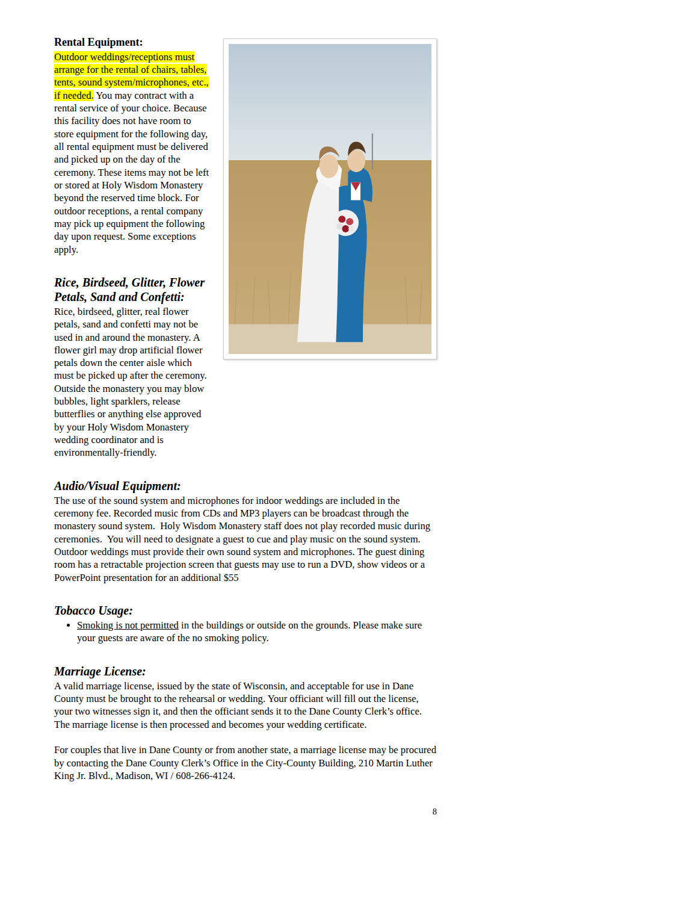Rental Equipment:
Outdoor weddings/receptions must arrange for the rental of chairs, tables, tents, sound system/microphones, etc., if needed. You may contract with a rental service of your choice. Because this facility does not have room to store equipment for the following day, all rental equipment must be delivered and picked up on the day of the ceremony. These items may not be left or stored at Holy Wisdom Monastery beyond the reserved time block. For outdoor receptions, a rental company may pick up equipment the following day upon request. Some exceptions apply.
Rice, Birdseed, Glitter, Flower Petals, Sand and Confetti:
Rice, birdseed, glitter, real flower petals, sand and confetti may not be used in and around the monastery. A flower girl may drop artificial flower petals down the center aisle which must be picked up after the ceremony. Outside the monastery you may blow bubbles, light sparklers, release butterflies or anything else approved by your Holy Wisdom Monastery wedding coordinator and is environmentally-friendly.
Audio/Visual Equipment:
The use of the sound system and microphones for indoor weddings are included in the ceremony fee. Recorded music from CDs and MP3 players can be broadcast through the monastery sound system. Holy Wisdom Monastery staff does not play recorded music during ceremonies. You will need to designate a guest to cue and play music on the sound system. Outdoor weddings must provide their own sound system and microphones. The guest dining room has a retractable projection screen that guests may use to run a DVD, show videos or a PowerPoint presentation for an additional $55
Tobacco Usage:
Smoking is not permitted in the buildings or outside on the grounds. Please make sure your guests are aware of the no smoking policy.
Marriage License:
A valid marriage license, issued by the state of Wisconsin, and acceptable for use in Dane County must be brought to the rehearsal or wedding. Your officiant will fill out the license, your two witnesses sign it, and then the officiant sends it to the Dane County Clerk’s office. The marriage license is then processed and becomes your wedding certificate.
For couples that live in Dane County or from another state, a marriage license may be procured by contacting the Dane County Clerk’s Office in the City-County Building, 210 Martin Luther King Jr. Blvd., Madison, WI / 608-266-4124.
8